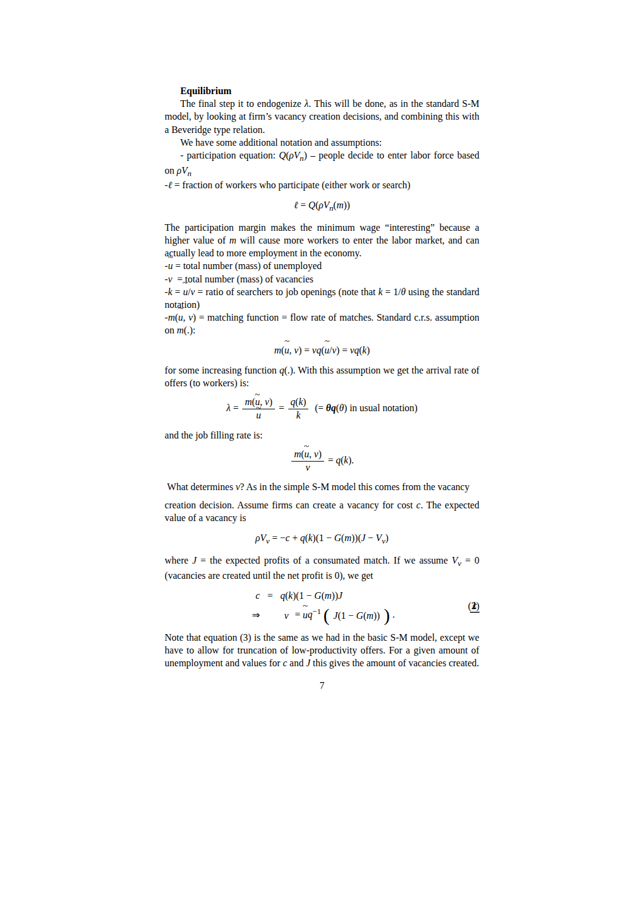Equilibrium
The final step it to endogenize λ. This will be done, as in the standard S-M model, by looking at firm’s vacancy creation decisions, and combining this with a Beveridge type relation.
We have some additional notation and assumptions:
- participation equation: Q(ρVn) – people decide to enter labor force based on ρVn
-ℓ = fraction of workers who participate (either work or search)
ℓ = Q(ρVn(m))
The participation margin makes the minimum wage “interesting” because a higher value of m will cause more workers to enter the labor market, and can actually lead to more employment in the economy.
-u = total number (mass) of unemployed
-v = total number (mass) of vacancies
-k = u/v = ratio of searchers to job openings (note that k = 1/θ using the standard notation)
-m(u, v) = matching function = flow rate of matches. Standard c.r.s. assumption on m(.):
m(u, v) = vq(u/v) = vq(k)
for some increasing function q(.). With this assumption we get the arrival rate of offers (to workers) is:
λ = m(u, v) u = q(k) k (= θq(θ) in usual notation)
and the job filling rate is:
m(u, v) v = q(k).
What determines v? As in the simple S-M model this comes from the vacancy
creation decision. Assume firms can create a vacancy for cost c. The expected value of a vacancy is
ρVv = −c + q(k)(1 − G(m))(J − Vv)
where J = the expected profits of a consumated match. If we assume Vv = 0 (vacancies are created until the net profit is 0), we get
c=q(k)(1 − G(m))J ⇒ 1 v = uq−1 (cJ(1 − G(m))) . (2)
Note that equation (3) is the same as we had in the basic S-M model, except we have to allow for truncation of low-productivity offers. For a given amount of unemployment and values for c and J this gives the amount of vacancies created.
7